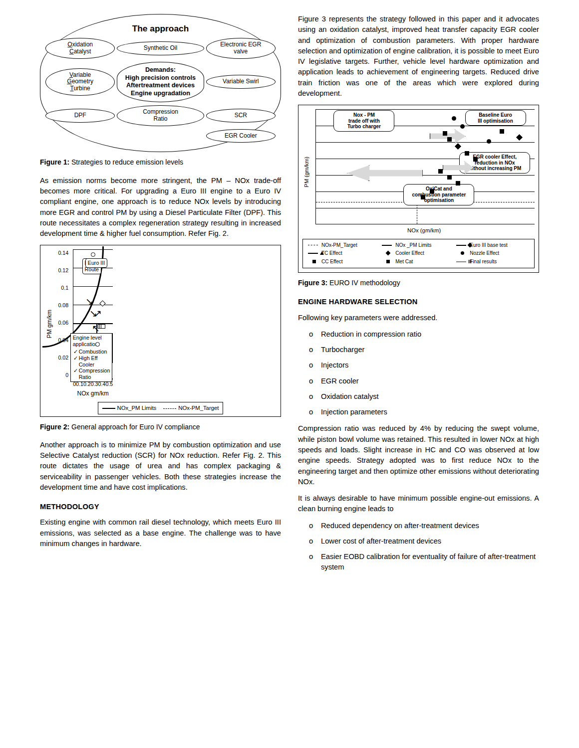The approach
Oxidation
Catalyst
Synthetic Oil
Electronic EGR
valve
Variable
Geometry
Turbine
Demands:
High precision controls
Aftertreatment devices
Engine upgradation
Variable Swirl
DPF
Compression
Ratio
SCR
EGR Cooler
Figure 1: Strategies to reduce emission levels
As emission norms become more stringent, the PM – NOx trade-off becomes more critical. For upgrading a Euro III engine to a Euro IV compliant engine, one approach is to reduce NOx levels by introducing more EGR and control PM by using a Diesel Particulate Filter (DPF). This route necessitates a complex regeneration strategy resulting in increased development time & higher fuel consumption. Refer Fig. 2.
PM gm/km
0.14 0.12 0.1 0.08 0.06 0.04 0.02 0
DPF
Route
Euro III
SCR Route
Vehicle level application
Axle
Intercooler
Engine level application
Combustion
High Eff Cooler
Compression Ratio
↘
↘
↗
↖
00.10.20.30.40.5
NOx gm/km
NOx_PM Limits NOx-PM_Target
Figure 2: General approach for Euro IV compliance
Another approach is to minimize PM by combustion optimization and use Selective Catalyst reduction (SCR) for NOx reduction. Refer Fig. 2. This route dictates the usage of urea and has complex packaging & serviceability in passenger vehicles. Both these strategies increase the development time and have cost implications.
Methodology
Existing engine with common rail diesel technology, which meets Euro III emissions, was selected as a base engine. The challenge was to have minimum changes in hardware.
Figure 3 represents the strategy followed in this paper and it advocates using an oxidation catalyst, improved heat transfer capacity EGR cooler and optimization of combustion parameters. With proper hardware selection and optimization of engine calibration, it is possible to meet Euro IV legislative targets. Further, vehicle level hardware optimization and application leads to achievement of engineering targets. Reduced drive train friction was one of the areas which were explored during development.
PM (gm/km)
Nox - PM
trade off with
Turbo charger
Baseline Euro
III optimisation
EGR cooler Effect,
reduction in NOx
without increasing PM
OxiCat and
combustion parameter
optimisation
NOx (gm/km)
| NOx-PM_Target | NOx _PM Limits | Euro III base test |
| TC Effect | Cooler Effect | Nozzle Effect |
| CC Effect | Met Cat | Final results |
Figure 3: EURO IV methodology
Engine Hardware Selection
Following key parameters were addressed.
Reduction in compression ratio
Turbocharger
Injectors
EGR cooler
Oxidation catalyst
Injection parameters
Compression ratio was reduced by 4% by reducing the swept volume, while piston bowl volume was retained. This resulted in lower NOx at high speeds and loads. Slight increase in HC and CO was observed at low engine speeds. Strategy adopted was to first reduce NOx to the engineering target and then optimize other emissions without deteriorating NOx.
It is always desirable to have minimum possible engine-out emissions. A clean burning engine leads to
Reduced dependency on after-treatment devices
Lower cost of after-treatment devices
Easier EOBD calibration for eventuality of failure of after-treatment system